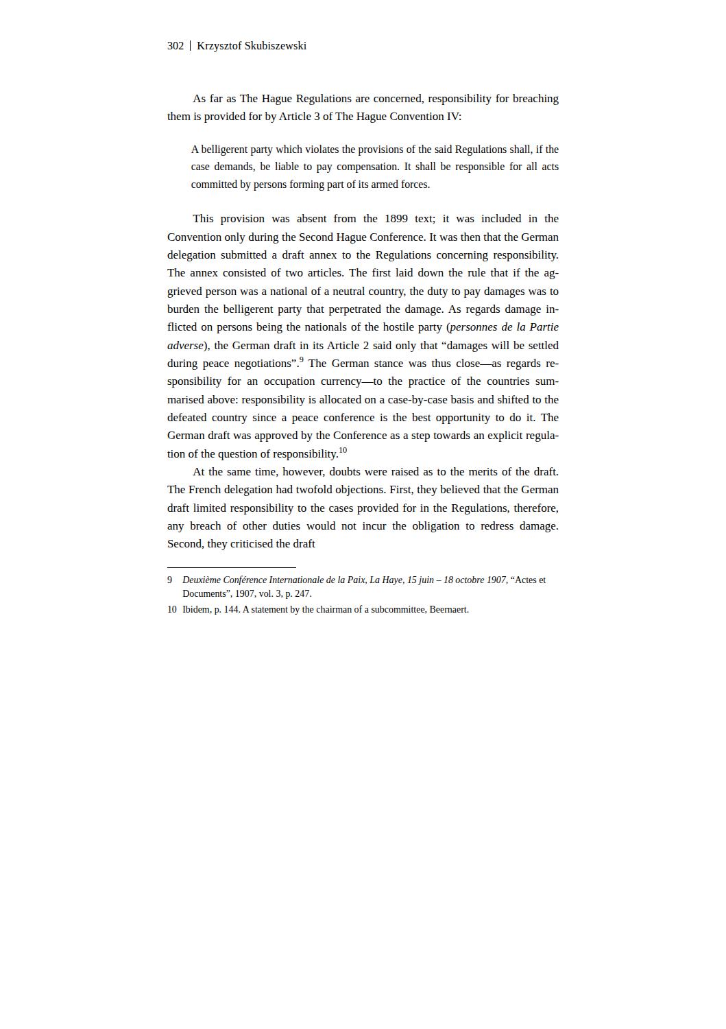302 Krzysztof Skubiszewski
As far as The Hague Regulations are concerned, responsibility for breaching them is provided for by Article 3 of The Hague Convention IV:
A belligerent party which violates the provisions of the said Regulations shall, if the case demands, be liable to pay compensation. It shall be responsible for all acts committed by persons forming part of its armed forces.
This provision was absent from the 1899 text; it was included in the Convention only during the Second Hague Conference. It was then that the German delegation submitted a draft annex to the Regulations concerning responsibility. The annex consisted of two articles. The first laid down the rule that if the aggrieved person was a national of a neutral country, the duty to pay damages was to burden the belligerent party that perpetrated the damage. As regards damage inflicted on persons being the nationals of the hostile party (personnes de la Partie adverse), the German draft in its Article 2 said only that “damages will be settled during peace negotiations”.9 The German stance was thus close—as regards responsibility for an occupation currency—to the practice of the countries summarised above: responsibility is allocated on a case-by-case basis and shifted to the defeated country since a peace conference is the best opportunity to do it. The German draft was approved by the Conference as a step towards an explicit regulation of the question of responsibility.10
At the same time, however, doubts were raised as to the merits of the draft. The French delegation had twofold objections. First, they believed that the German draft limited responsibility to the cases provided for in the Regulations, therefore, any breach of other duties would not incur the obligation to redress damage. Second, they criticised the draft
9 Deuxième Conférence Internationale de la Paix, La Haye, 15 juin – 18 octobre 1907, “Actes et Documents”, 1907, vol. 3, p. 247.
10 Ibidem, p. 144. A statement by the chairman of a subcommittee, Beernaert.